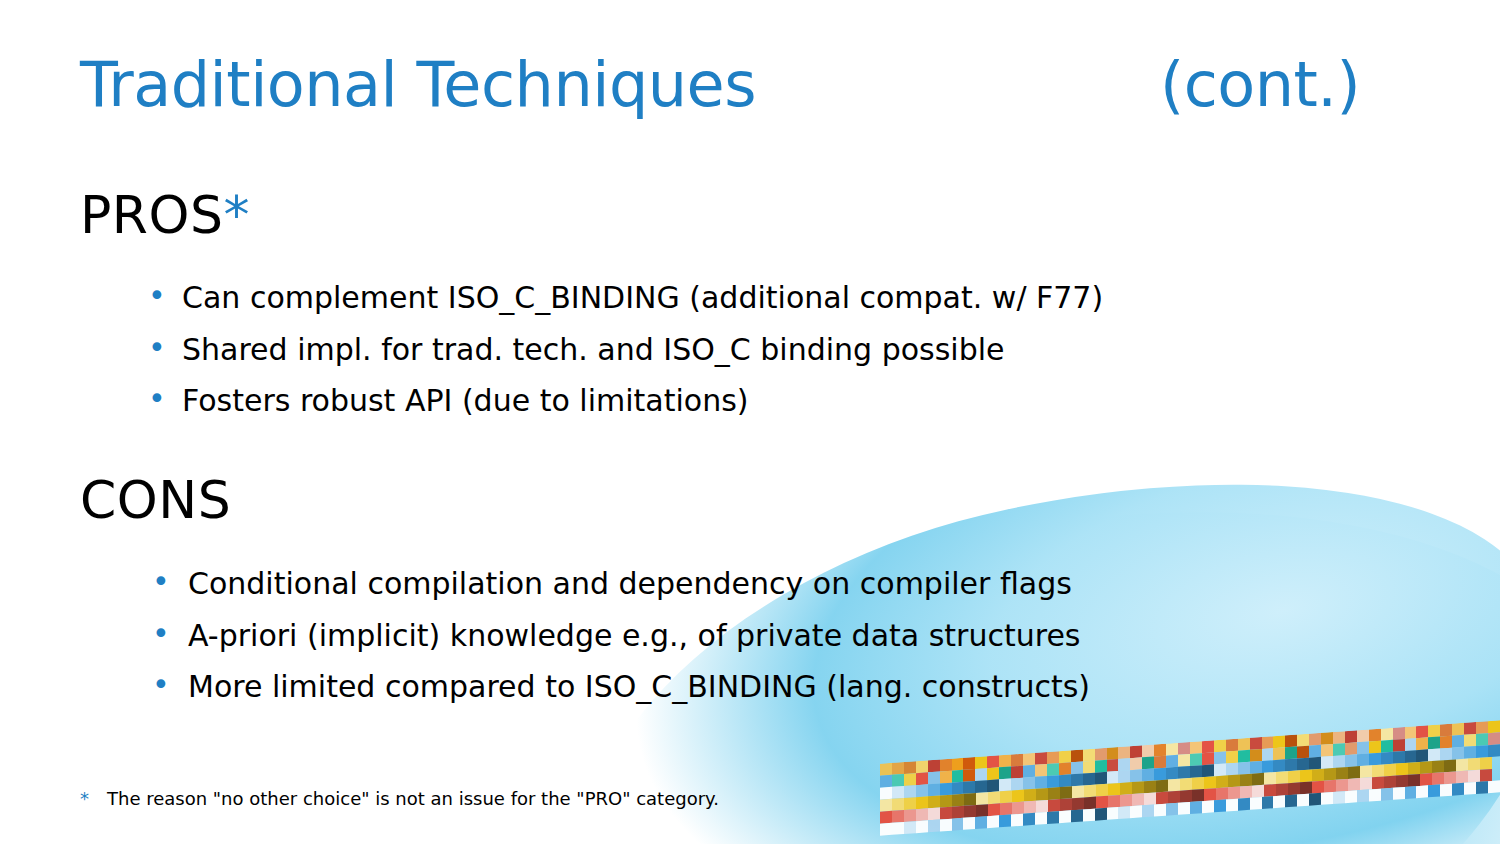Traditional Techniques(cont.)
PROS*
Can complement ISO_C_BINDING (additional compat. w/ F77)
Shared impl. for trad. tech. and ISO_C binding possible
Fosters robust API (due to limitations)
CONS
Conditional compilation and dependency on compiler flags
A-priori (implicit) knowledge e.g., of private data structures
More limited compared to ISO_C_BINDING (lang. constructs)
*The reason "no other choice" is not an issue for the "PRO" category.